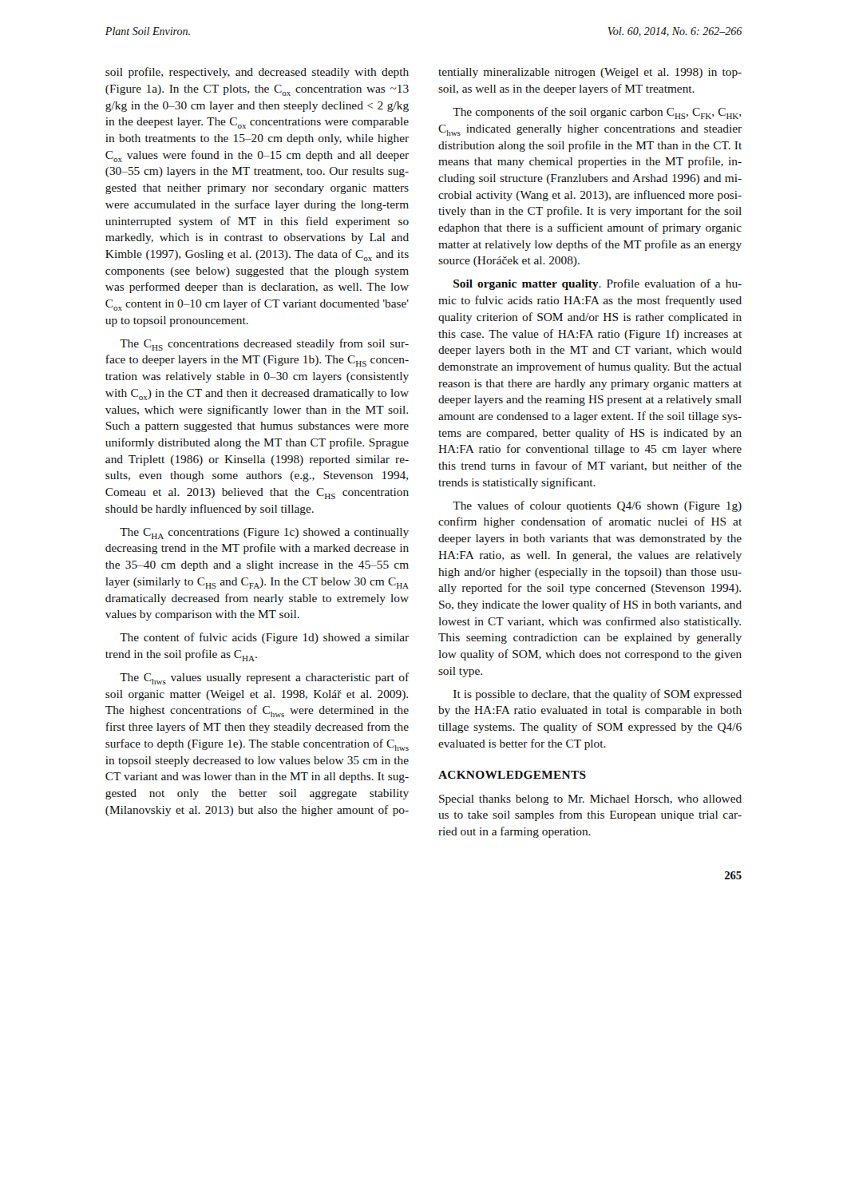Plant Soil Environ. Vol. 60, 2014, No. 6: 262–266
soil profile, respectively, and decreased steadily with depth (Figure 1a). In the CT plots, the Cox concentration was ~13 g/kg in the 0–30 cm layer and then steeply declined < 2 g/kg in the deepest layer. The Cox concentrations were comparable in both treatments to the 15–20 cm depth only, while higher Cox values were found in the 0–15 cm depth and all deeper (30–55 cm) layers in the MT treatment, too. Our results suggested that neither primary nor secondary organic matters were accumulated in the surface layer during the long-term uninterrupted system of MT in this field experiment so markedly, which is in contrast to observations by Lal and Kimble (1997), Gosling et al. (2013). The data of Cox and its components (see below) suggested that the plough system was performed deeper than is declaration, as well. The low Cox content in 0–10 cm layer of CT variant documented 'base' up to topsoil pronouncement.
The CHS concentrations decreased steadily from soil surface to deeper layers in the MT (Figure 1b). The CHS concentration was relatively stable in 0–30 cm layers (consistently with Cox) in the CT and then it decreased dramatically to low values, which were significantly lower than in the MT soil. Such a pattern suggested that humus substances were more uniformly distributed along the MT than CT profile. Sprague and Triplett (1986) or Kinsella (1998) reported similar results, even though some authors (e.g., Stevenson 1994, Comeau et al. 2013) believed that the CHS concentration should be hardly influenced by soil tillage.
The CHA concentrations (Figure 1c) showed a continually decreasing trend in the MT profile with a marked decrease in the 35–40 cm depth and a slight increase in the 45–55 cm layer (similarly to CHS and CFA). In the CT below 30 cm CHA dramatically decreased from nearly stable to extremely low values by comparison with the MT soil.
The content of fulvic acids (Figure 1d) showed a similar trend in the soil profile as CHA.
The Chws values usually represent a characteristic part of soil organic matter (Weigel et al. 1998, Kolář et al. 2009). The highest concentrations of Chws were determined in the first three layers of MT then they steadily decreased from the surface to depth (Figure 1e). The stable concentration of Chws in topsoil steeply decreased to low values below 35 cm in the CT variant and was lower than in the MT in all depths. It suggested not only the better soil aggregate stability (Milanovskiy et al. 2013) but also the higher amount of potentially mineralizable nitrogen (Weigel et al. 1998) in topsoil, as well as in the deeper layers of MT treatment.
The components of the soil organic carbon CHS, CFK, CHK, Chws indicated generally higher concentrations and steadier distribution along the soil profile in the MT than in the CT. It means that many chemical properties in the MT profile, including soil structure (Franzlubers and Arshad 1996) and microbial activity (Wang et al. 2013), are influenced more positively than in the CT profile. It is very important for the soil edaphon that there is a sufficient amount of primary organic matter at relatively low depths of the MT profile as an energy source (Horáček et al. 2008).
Soil organic matter quality. Profile evaluation of a humic to fulvic acids ratio HA:FA as the most frequently used quality criterion of SOM and/or HS is rather complicated in this case. The value of HA:FA ratio (Figure 1f) increases at deeper layers both in the MT and CT variant, which would demonstrate an improvement of humus quality. But the actual reason is that there are hardly any primary organic matters at deeper layers and the reaming HS present at a relatively small amount are condensed to a lager extent. If the soil tillage systems are compared, better quality of HS is indicated by an HA:FA ratio for conventional tillage to 45 cm layer where this trend turns in favour of MT variant, but neither of the trends is statistically significant.
The values of colour quotients Q4/6 shown (Figure 1g) confirm higher condensation of aromatic nuclei of HS at deeper layers in both variants that was demonstrated by the HA:FA ratio, as well. In general, the values are relatively high and/or higher (especially in the topsoil) than those usually reported for the soil type concerned (Stevenson 1994). So, they indicate the lower quality of HS in both variants, and lowest in CT variant, which was confirmed also statistically. This seeming contradiction can be explained by generally low quality of SOM, which does not correspond to the given soil type.
It is possible to declare, that the quality of SOM expressed by the HA:FA ratio evaluated in total is comparable in both tillage systems. The quality of SOM expressed by the Q4/6 evaluated is better for the CT plot.
Acknowledgements
Special thanks belong to Mr. Michael Horsch, who allowed us to take soil samples from this European unique trial carried out in a farming operation.
265